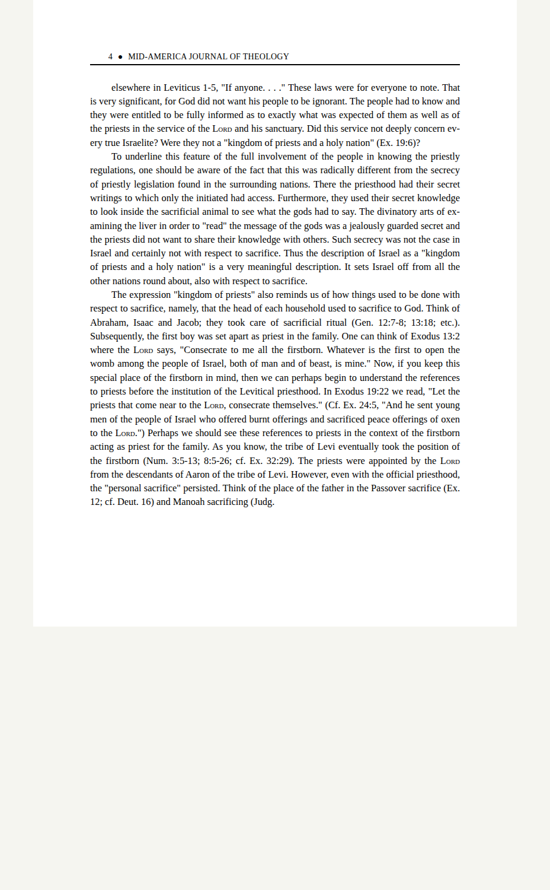4 ● MID-AMERICA JOURNAL OF THEOLOGY
elsewhere in Leviticus 1-5, "If anyone. . . ." These laws were for everyone to note. That is very significant, for God did not want his people to be ignorant. The people had to know and they were entitled to be fully informed as to exactly what was expected of them as well as of the priests in the service of the Lord and his sanctuary. Did this service not deeply concern every true Israelite? Were they not a "kingdom of priests and a holy nation" (Ex. 19:6)?
To underline this feature of the full involvement of the people in knowing the priestly regulations, one should be aware of the fact that this was radically different from the secrecy of priestly legislation found in the surrounding nations. There the priesthood had their secret writings to which only the initiated had access. Furthermore, they used their secret knowledge to look inside the sacrificial animal to see what the gods had to say. The divinatory arts of examining the liver in order to "read" the message of the gods was a jealously guarded secret and the priests did not want to share their knowledge with others. Such secrecy was not the case in Israel and certainly not with respect to sacrifice. Thus the description of Israel as a "kingdom of priests and a holy nation" is a very meaningful description. It sets Israel off from all the other nations round about, also with respect to sacrifice.
The expression "kingdom of priests" also reminds us of how things used to be done with respect to sacrifice, namely, that the head of each household used to sacrifice to God. Think of Abraham, Isaac and Jacob; they took care of sacrificial ritual (Gen. 12:7-8; 13:18; etc.). Subsequently, the first boy was set apart as priest in the family. One can think of Exodus 13:2 where the Lord says, "Consecrate to me all the firstborn. Whatever is the first to open the womb among the people of Israel, both of man and of beast, is mine." Now, if you keep this special place of the firstborn in mind, then we can perhaps begin to understand the references to priests before the institution of the Levitical priesthood. In Exodus 19:22 we read, "Let the priests that come near to the Lord, consecrate themselves." (Cf. Ex. 24:5, "And he sent young men of the people of Israel who offered burnt offerings and sacrificed peace offerings of oxen to the Lord.") Perhaps we should see these references to priests in the context of the firstborn acting as priest for the family. As you know, the tribe of Levi eventually took the position of the firstborn (Num. 3:5-13; 8:5-26; cf. Ex. 32:29). The priests were appointed by the Lord from the descendants of Aaron of the tribe of Levi. However, even with the official priesthood, the "personal sacrifice" persisted. Think of the place of the father in the Passover sacrifice (Ex. 12; cf. Deut. 16) and Manoah sacrificing (Judg.